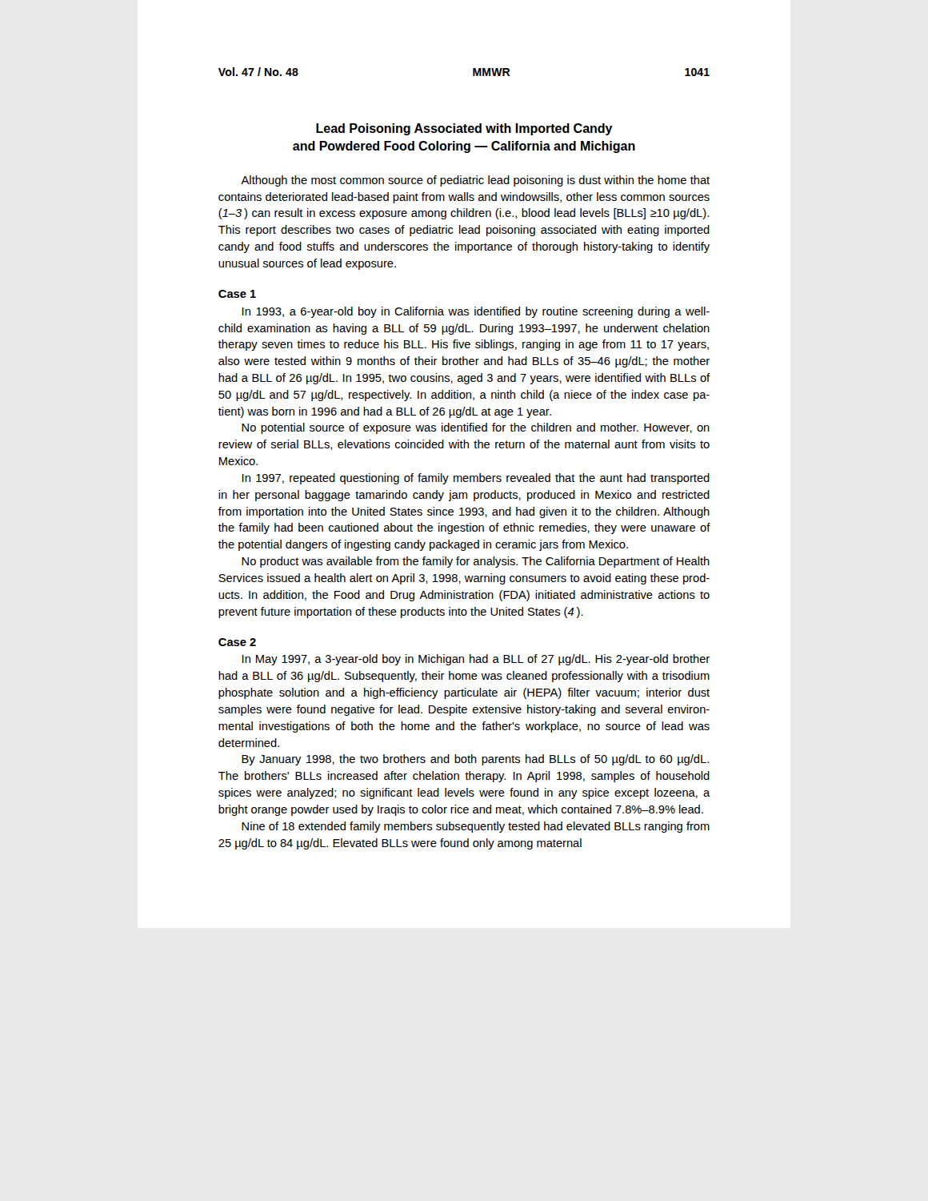Vol. 47 / No. 48 MMWR 1041
Lead Poisoning Associated with Imported Candy
and Powdered Food Coloring — California and Michigan
Although the most common source of pediatric lead poisoning is dust within the home that contains deteriorated lead-based paint from walls and windowsills, other less common sources (1–3 ) can result in excess exposure among children (i.e., blood lead levels [BLLs] ≥10 µg/dL). This report describes two cases of pediatric lead poisoning associated with eating imported candy and food stuffs and underscores the importance of thorough history-taking to identify unusual sources of lead exposure.
Case 1
In 1993, a 6-year-old boy in California was identified by routine screening during a well-child examination as having a BLL of 59 µg/dL. During 1993–1997, he underwent chelation therapy seven times to reduce his BLL. His five siblings, ranging in age from 11 to 17 years, also were tested within 9 months of their brother and had BLLs of 35–46 µg/dL; the mother had a BLL of 26 µg/dL. In 1995, two cousins, aged 3 and 7 years, were identified with BLLs of 50 µg/dL and 57 µg/dL, respectively. In addition, a ninth child (a niece of the index case patient) was born in 1996 and had a BLL of 26 µg/dL at age 1 year.
No potential source of exposure was identified for the children and mother. However, on review of serial BLLs, elevations coincided with the return of the maternal aunt from visits to Mexico.
In 1997, repeated questioning of family members revealed that the aunt had transported in her personal baggage tamarindo candy jam products, produced in Mexico and restricted from importation into the United States since 1993, and had given it to the children. Although the family had been cautioned about the ingestion of ethnic remedies, they were unaware of the potential dangers of ingesting candy packaged in ceramic jars from Mexico.
No product was available from the family for analysis. The California Department of Health Services issued a health alert on April 3, 1998, warning consumers to avoid eating these products. In addition, the Food and Drug Administration (FDA) initiated administrative actions to prevent future importation of these products into the United States (4 ).
Case 2
In May 1997, a 3-year-old boy in Michigan had a BLL of 27 µg/dL. His 2-year-old brother had a BLL of 36 µg/dL. Subsequently, their home was cleaned professionally with a trisodium phosphate solution and a high-efficiency particulate air (HEPA) filter vacuum; interior dust samples were found negative for lead. Despite extensive history-taking and several environmental investigations of both the home and the father's workplace, no source of lead was determined.
By January 1998, the two brothers and both parents had BLLs of 50 µg/dL to 60 µg/dL. The brothers' BLLs increased after chelation therapy. In April 1998, samples of household spices were analyzed; no significant lead levels were found in any spice except lozeena, a bright orange powder used by Iraqis to color rice and meat, which contained 7.8%–8.9% lead.
Nine of 18 extended family members subsequently tested had elevated BLLs ranging from 25 µg/dL to 84 µg/dL. Elevated BLLs were found only among maternal